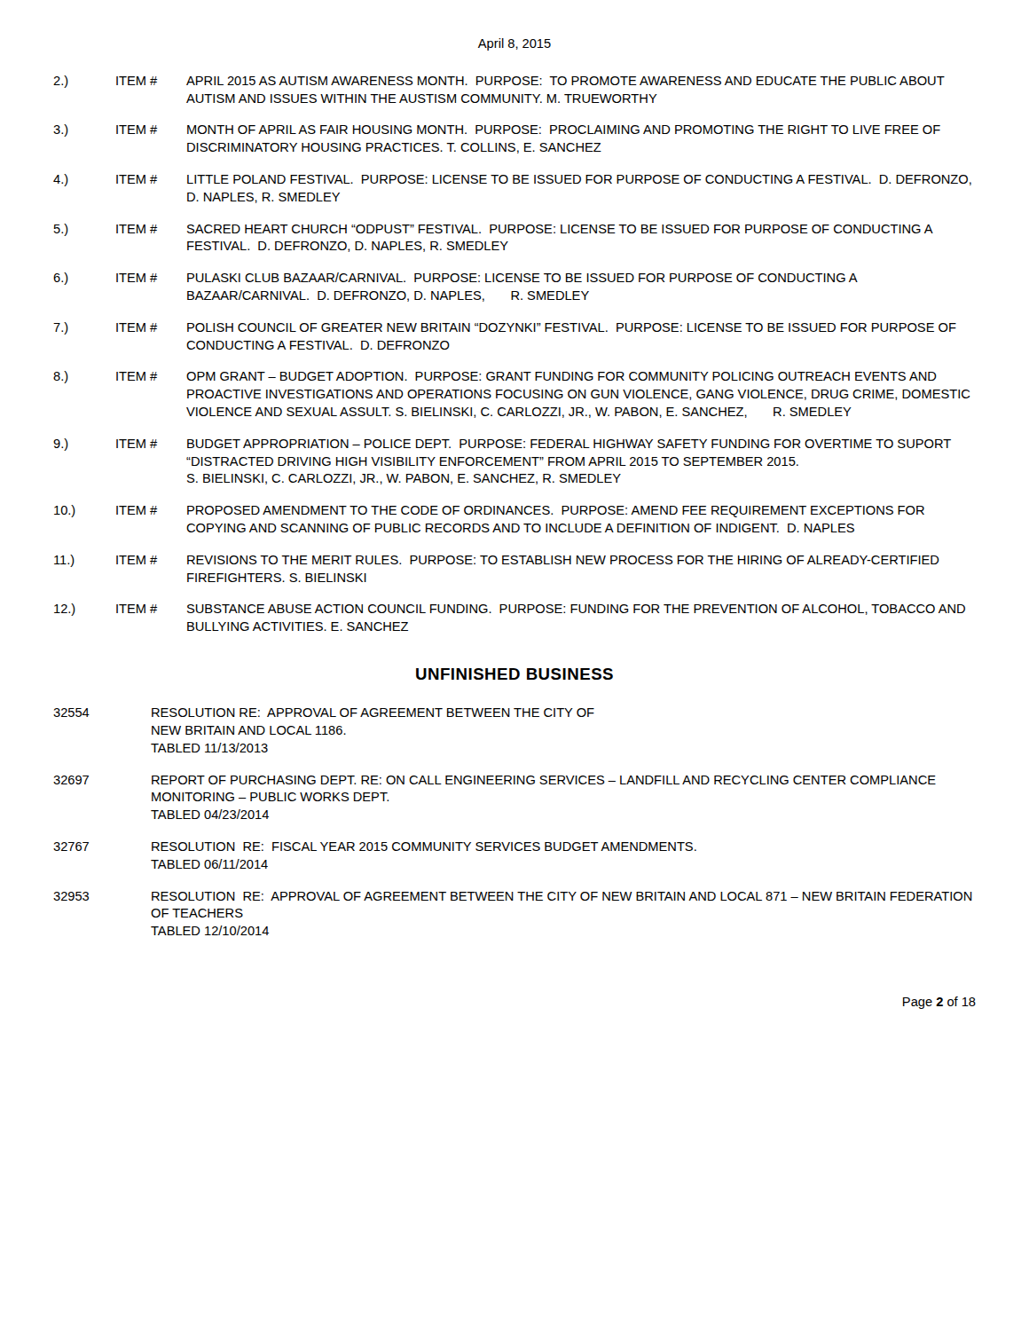April 8, 2015
2.)
ITEM #
April 2015 as Autism Awareness Month. Purpose: To promote awareness and educate the public about autism and issues within the Austism community. M. Trueworthy
3.)
ITEM #
Month of April as Fair Housing Month. Purpose: Proclaiming and promoting the right to live free of discriminatory housing practices. T. Collins, E. Sanchez
4.)
ITEM #
Little Poland Festival. Purpose: License to be issued for purpose of conducting a festival. D. DeFronzo, D. Naples, R. Smedley
5.)
ITEM #
Sacred Heart Church “Odpust” Festival. Purpose: License to be issued for purpose of conducting a festival. D. DeFronzo, D. Naples, R. Smedley
6.)
ITEM #
Pulaski Club Bazaar/Carnival. Purpose: License to be issued for purpose of conducting a bazaar/carnival. D. DeFronzo, D. Naples, R. Smedley
7.)
ITEM #
Polish Council of Greater New Britain “Dozynki” Festival. Purpose: License to be issued for purpose of conducting a festival. D. DeFronzo
8.)
ITEM #
OPM Grant – Budget Adoption. Purpose: Grant funding for community policing outreach events and proactive investigations and operations focusing on gun violence, gang violence, drug crime, domestic violence and sexual assult. S. Bielinski, C. Carlozzi, Jr., W. Pabon, E. Sanchez, R. Smedley
9.)
ITEM #
Budget Appropriation – Police Dept. Purpose: Federal Highway Safety funding for overtime to suport “Distracted Driving High Visibility Enforcement” from April 2015 to September 2015.
S. Bielinski, C. Carlozzi, Jr., W. Pabon, E. Sanchez, R. Smedley
10.)
ITEM #
Proposed Amendment to the Code of Ordinances. Purpose: Amend fee requirement exceptions for copying and scanning of public records and to include a definition of indigent. D. Naples
11.)
ITEM #
Revisions to the Merit Rules. Purpose: To establish new process for the hiring of already-certified firefighters. S. Bielinski
12.)
ITEM #
Substance Abuse Action Council Funding. Purpose: Funding for the prevention of alcohol, tobacco and bullying activities. E. Sanchez
UNFINISHED BUSINESS
32554
Resolution re: Approval of Agreement between the City of
New Britain and Local 1186.
Tabled 11/13/2013
32697
Report of Purchasing Dept. re: On Call Engineering Services – Landfill and Recycling Center Compliance Monitoring – Public Works Dept.
Tabled 04/23/2014
32767
Resolution re: Fiscal Year 2015 Community Services Budget Amendments.
Tabled 06/11/2014
32953
Resolution re: Approval of Agreement between the City of New Britain and Local 871 – New Britain Federation of Teachers
Tabled 12/10/2014
Page 2 of 18